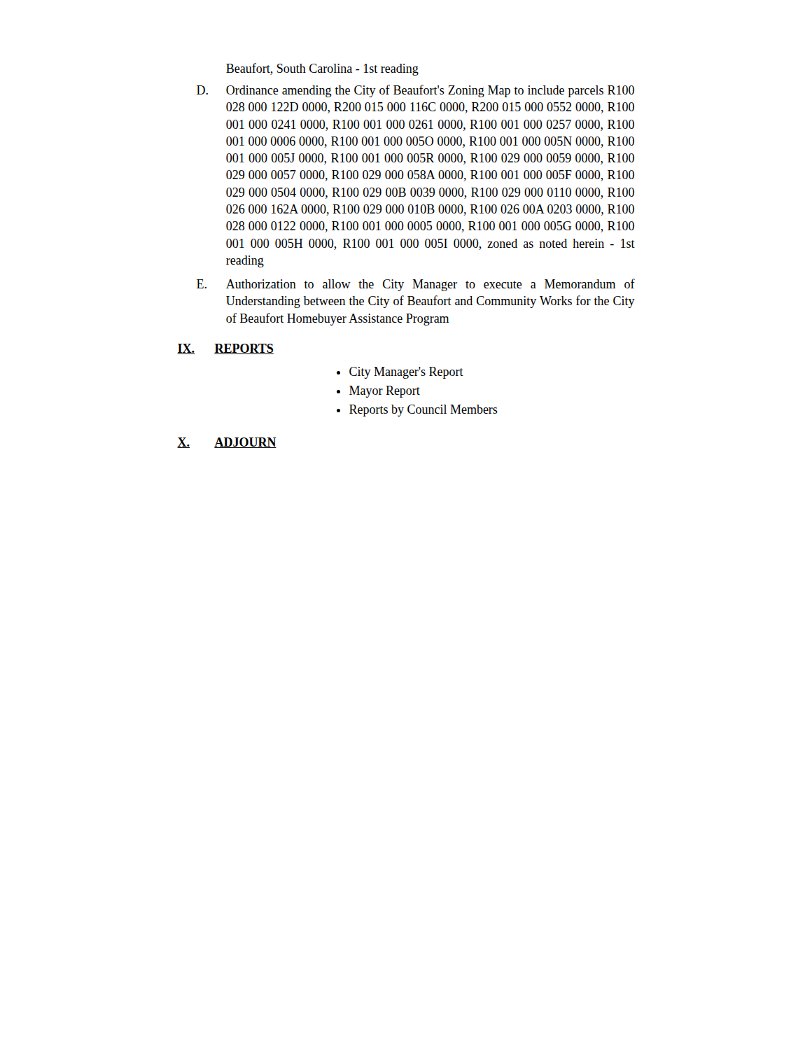Beaufort, South Carolina - 1st reading
D.
Ordinance amending the City of Beaufort's Zoning Map to include parcels R100 028 000 122D 0000, R200 015 000 116C 0000, R200 015 000 0552 0000, R100 001 000 0241 0000, R100 001 000 0261 0000, R100 001 000 0257 0000, R100 001 000 0006 0000, R100 001 000 005O 0000, R100 001 000 005N 0000, R100 001 000 005J 0000, R100 001 000 005R 0000, R100 029 000 0059 0000, R100 029 000 0057 0000, R100 029 000 058A 0000, R100 001 000 005F 0000, R100 029 000 0504 0000, R100 029 00B 0039 0000, R100 029 000 0110 0000, R100 026 000 162A 0000, R100 029 000 010B 0000, R100 026 00A 0203 0000, R100 028 000 0122 0000, R100 001 000 0005 0000, R100 001 000 005G 0000, R100 001 000 005H 0000, R100 001 000 005I 0000, zoned as noted herein - 1st reading
E.
Authorization to allow the City Manager to execute a Memorandum of Understanding between the City of Beaufort and Community Works for the City of Beaufort Homebuyer Assistance Program
IX.
REPORTS
City Manager's Report
Mayor Report
Reports by Council Members
X.
ADJOURN